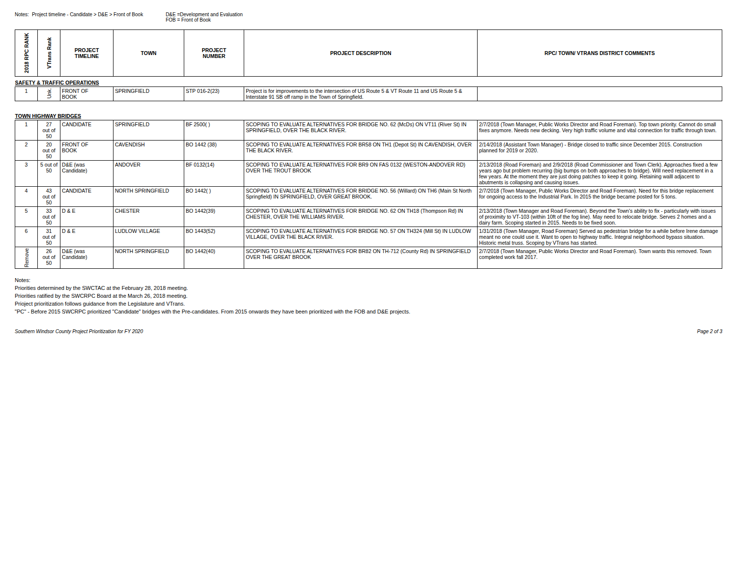| Notes: | Project timeline - Candidate > D&E > Front of Book | D&E =Development and Evaluation |
| | | FOB = Front of Book |
| 2018 RPC RANK | VTrans Rank | PROJECT TIMELINE | TOWN | PROJECT NUMBER | PROJECT DESCRIPTION | RPC/ TOWN/ VTRANS DISTRICT COMMENTS |
| --- | --- | --- | --- | --- | --- | --- |
| SAFETY & TRAFFIC OPERATIONS |
| 1 | Unk. | FRONT OF BOOK | SPRINGFIELD | STP 016-2(23) | Project is for improvements to the intersection of US Route 5 & VT Route 11 and US Route 5 & Interstate 91 SB off ramp in the Town of Springfield. | |
| TOWN HIGHWAY BRIDGES |
| 1 | 27 out of 50 | CANDIDATE | SPRINGFIELD | BF 2500( ) | SCOPING TO EVALUATE ALTERNATIVES FOR BRIDGE NO. 62 (McDs) ON VT11 (River St) IN SPRINGFIELD, OVER THE BLACK RIVER. | 2/7/2018 (Town Manager, Public Works Director and Road Foreman). Top town priority. Cannot do small fixes anymore. Needs new decking. Very high traffic volume and vital connection for traffic through town. |
| 2 | 20 out of 50 | FRONT OF BOOK | CAVENDISH | BO 1442 (38) | SCOPING TO EVALUATE ALTERNATIVES FOR BR58 ON TH1 (Depot St) IN CAVENDISH, OVER THE BLACK RIVER. | 2/14/2018 (Assistant Town Manager) - Bridge closed to traffic since December 2015. Construction planned for 2019 or 2020. |
| 3 | 5 out of 50 | D&E (was Candidate) | ANDOVER | BF 0132(14) | SCOPING TO EVALUATE ALTERNATIVES FOR BR9 ON FAS 0132 (WESTON-ANDOVER RD) OVER THE TROUT BROOK | 2/13/2018 (Road Foreman) and 2/9/2018 (Road Commissioner and Town Clerk). Approaches fixed a few years ago but problem recurring (big bumps on both approaches to bridge). Will need replacement in a few years. At the moment they are just doing patches to keep it going. Retaining walll adjacent to abutments is collapsing and causing issues. |
| 4 | 43 out of 50 | CANDIDATE | NORTH SPRINGFIELD | BO 1442( ) | SCOPING TO EVALUATE ALTERNATIVES FOR BRIDGE NO. 56 (Willard) ON TH6 (Main St North Springfield) IN SPRINGFIELD, OVER GREAT BROOK. | 2/7/2018 (Town Manager, Public Works Director and Road Foreman). Need for this bridge replacement for ongoing access to the Industrial Park. In 2015 the bridge became posted for 5 tons. |
| 5 | 33 out of 50 | D & E | CHESTER | BO 1442(39) | SCOPING TO EVALUATE ALTERNATIVES FOR BRIDGE NO. 62 ON TH18 (Thompson Rd) IN CHESTER, OVER THE WILLIAMS RIVER. | 2/13/2018 (Town Manager and Road Foreman). Beyond the Town's ability to fix - particularly with issues of proximity to VT-103 (within 10ft of the fog line). May need to relocate bridge. Serves 2 homes and a dairy farm. Scoping started in 2015. Needs to be fixed soon. |
| 6 | 31 out of 50 | D & E | LUDLOW VILLAGE | BO 1443(52) | SCOPING TO EVALUATE ALTERNATIVES FOR BRIDGE NO. 57 ON TH324 (Mill St) IN LUDLOW VILLAGE, OVER THE BLACK RIVER. | 1/31/2018 (Town Manager, Road Foreman) Served as pedestrian bridge for a while before Irene damage meant no one could use it. Want to open to highway traffic. Integral neighborhood bypass situation. Historic metal truss. Scoping by VTrans has started. |
| Remove | 26 out of 50 | D&E (was Candidate) | NORTH SPRINGFIELD | BO 1442(40) | SCOPING TO EVALUATE ALTERNATIVES FOR BR82 ON TH-712 (County Rd) IN SPRINGFIELD OVER THE GREAT BROOK | 2/7/2018 (Town Manager, Public Works Director and Road Foreman). Town wants this removed. Town completed work fall 2017. |
Notes:
Priorities determined by the SWCTAC at the February 28, 2018 meeting.
Priorities ratified by the SWCRPC Board at the March 26, 2018 meeting.
Prioject prioritization follows guidance from the Legislature and VTrans.
"PC" - Before 2015 SWCRPC prioritized "Candidate" bridges with the Pre-candidates. From 2015 onwards they have been prioritized with the FOB and D&E projects.
Southern Windsor County Project Prioritization for FY 2020 Page 2 of 3